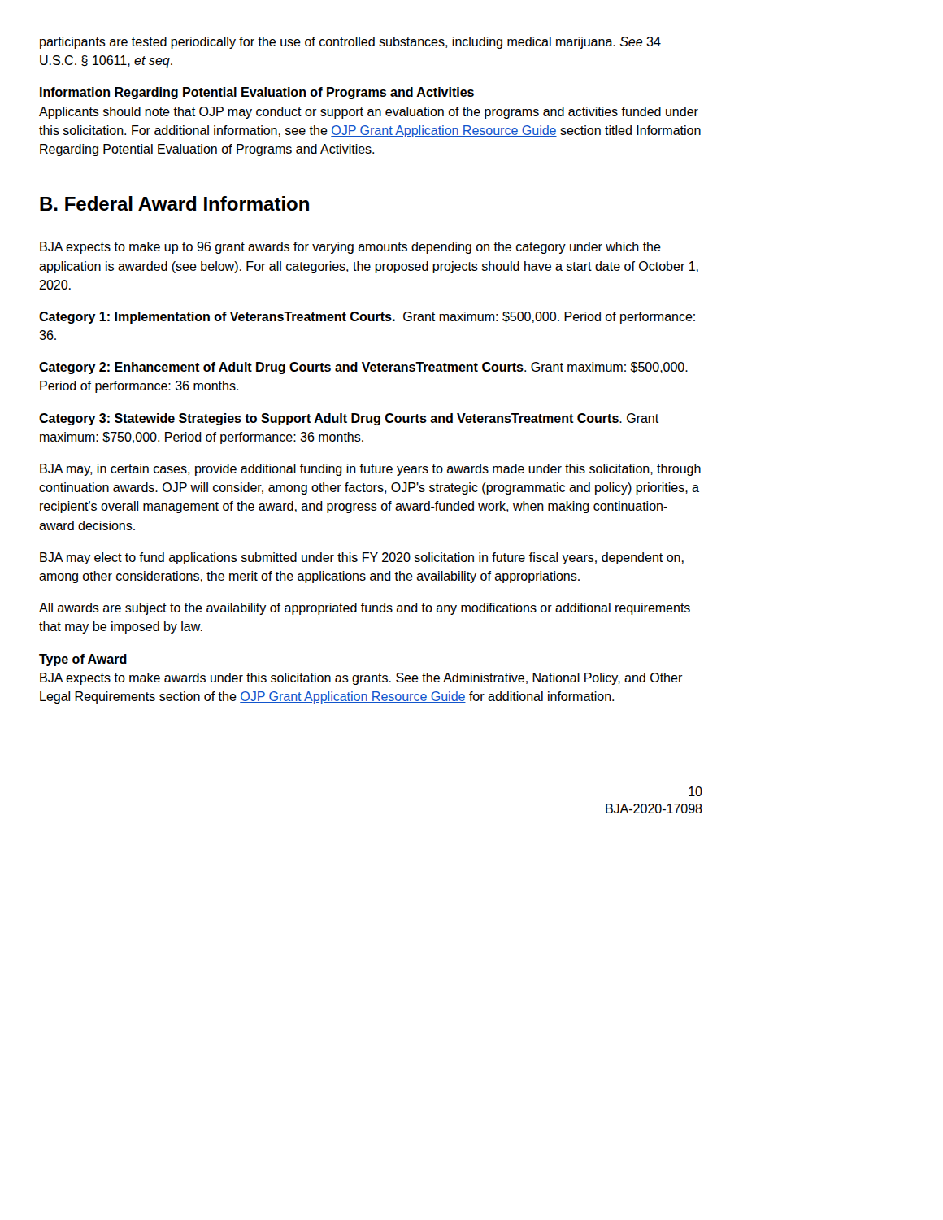participants are tested periodically for the use of controlled substances, including medical marijuana. See 34 U.S.C. § 10611, et seq.
Information Regarding Potential Evaluation of Programs and Activities
Applicants should note that OJP may conduct or support an evaluation of the programs and activities funded under this solicitation. For additional information, see the OJP Grant Application Resource Guide section titled Information Regarding Potential Evaluation of Programs and Activities.
B. Federal Award Information
BJA expects to make up to 96 grant awards for varying amounts depending on the category under which the application is awarded (see below). For all categories, the proposed projects should have a start date of October 1, 2020.
Category 1: Implementation of VeteransTreatment Courts. Grant maximum: $500,000. Period of performance: 36.
Category 2: Enhancement of Adult Drug Courts and VeteransTreatment Courts. Grant maximum: $500,000. Period of performance: 36 months.
Category 3: Statewide Strategies to Support Adult Drug Courts and VeteransTreatment Courts. Grant maximum: $750,000. Period of performance: 36 months.
BJA may, in certain cases, provide additional funding in future years to awards made under this solicitation, through continuation awards. OJP will consider, among other factors, OJP's strategic (programmatic and policy) priorities, a recipient's overall management of the award, and progress of award-funded work, when making continuation-award decisions.
BJA may elect to fund applications submitted under this FY 2020 solicitation in future fiscal years, dependent on, among other considerations, the merit of the applications and the availability of appropriations.
All awards are subject to the availability of appropriated funds and to any modifications or additional requirements that may be imposed by law.
Type of Award
BJA expects to make awards under this solicitation as grants. See the Administrative, National Policy, and Other Legal Requirements section of the OJP Grant Application Resource Guide for additional information.
10
BJA-2020-17098